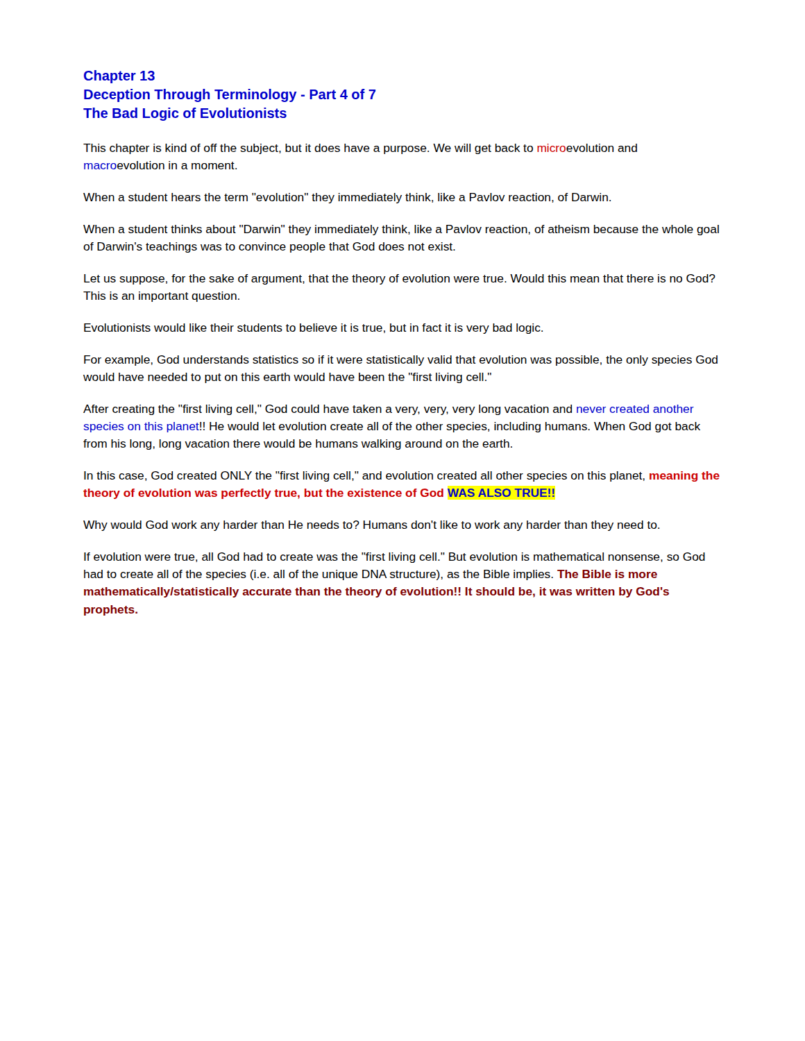Chapter 13
Deception Through Terminology - Part 4 of 7
The Bad Logic of Evolutionists
This chapter is kind of off the subject, but it does have a purpose. We will get back to microevolution and macroevolution in a moment.
When a student hears the term "evolution" they immediately think, like a Pavlov reaction, of Darwin.
When a student thinks about "Darwin" they immediately think, like a Pavlov reaction, of atheism because the whole goal of Darwin's teachings was to convince people that God does not exist.
Let us suppose, for the sake of argument, that the theory of evolution were true. Would this mean that there is no God? This is an important question.
Evolutionists would like their students to believe it is true, but in fact it is very bad logic.
For example, God understands statistics so if it were statistically valid that evolution was possible, the only species God would have needed to put on this earth would have been the "first living cell."
After creating the "first living cell," God could have taken a very, very, very long vacation and never created another species on this planet!! He would let evolution create all of the other species, including humans. When God got back from his long, long vacation there would be humans walking around on the earth.
In this case, God created ONLY the "first living cell," and evolution created all other species on this planet, meaning the theory of evolution was perfectly true, but the existence of God WAS ALSO TRUE!!
Why would God work any harder than He needs to? Humans don't like to work any harder than they need to.
If evolution were true, all God had to create was the "first living cell." But evolution is mathematical nonsense, so God had to create all of the species (i.e. all of the unique DNA structure), as the Bible implies. The Bible is more mathematically/statistically accurate than the theory of evolution!! It should be, it was written by God's prophets.